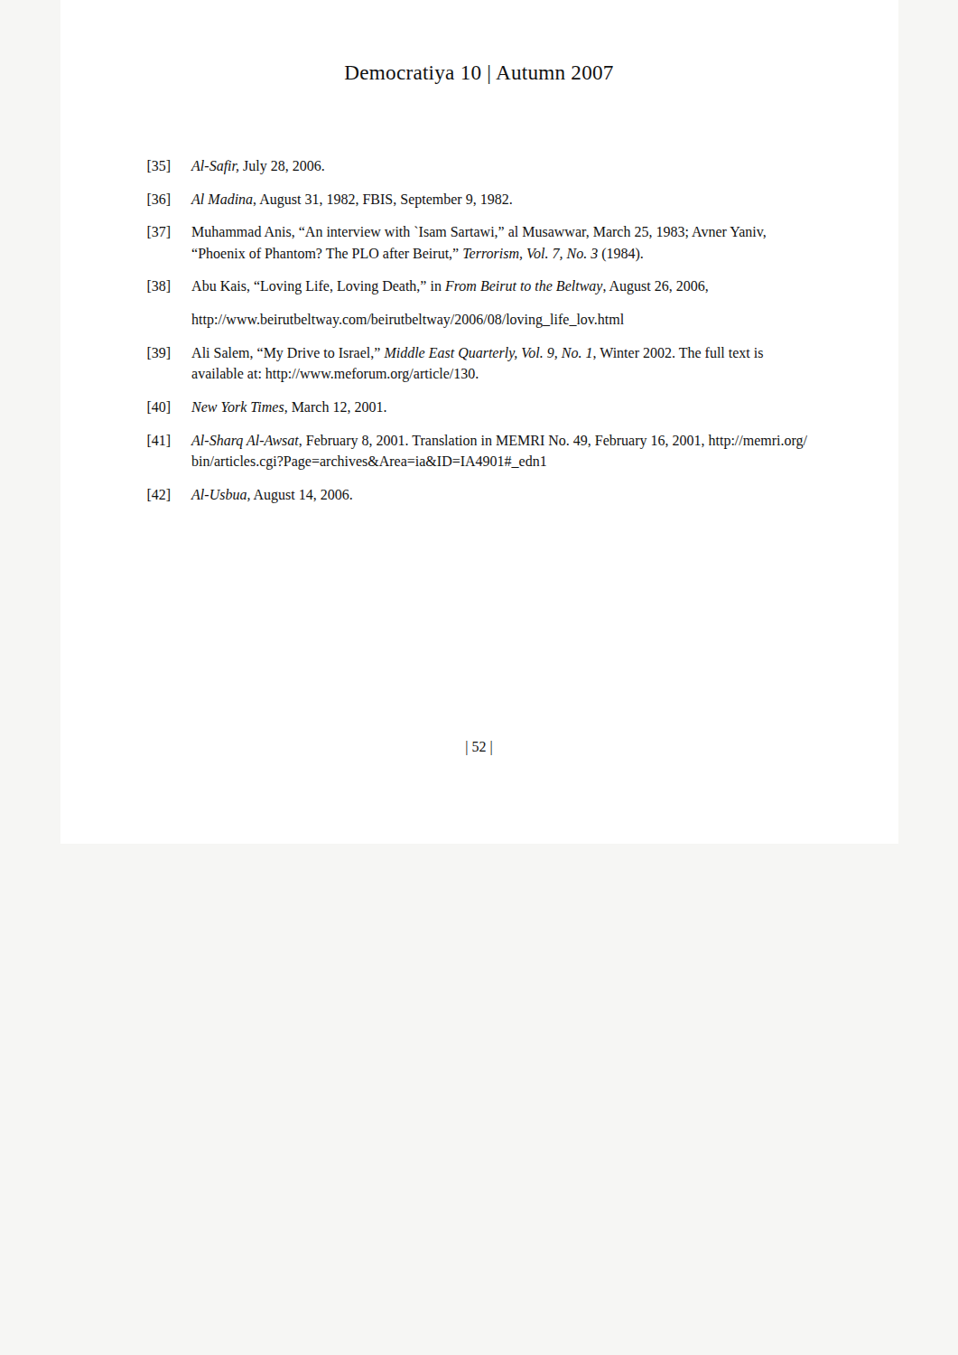Democratiya 10 | Autumn 2007
[35] Al-Safir, July 28, 2006.
[36] Al Madina, August 31, 1982, FBIS, September 9, 1982.
[37] Muhammad Anis, “An interview with `Isam Sartawi,” al Musawwar, March 25, 1983; Avner Yaniv, “Phoenix of Phantom? The PLO after Beirut,” Terrorism, Vol. 7, No. 3 (1984).
[38] Abu Kais, “Loving Life, Loving Death,” in From Beirut to the Beltway, August 26, 2006,
http://www.beirutbeltway.com/beirutbeltway/2006/08/loving_life_lov.html
[39] Ali Salem, “My Drive to Israel,” Middle East Quarterly, Vol. 9, No. 1, Winter 2002. The full text is available at: http://www.meforum.org/article/130.
[40] New York Times, March 12, 2001.
[41] Al-Sharq Al-Awsat, February 8, 2001. Translation in MEMRI No. 49, February 16, 2001, http://memri.org/bin/articles.cgi?Page=archives&Area=ia&ID=IA4901#_edn1
[42] Al-Usbua, August 14, 2006.
| 52 |